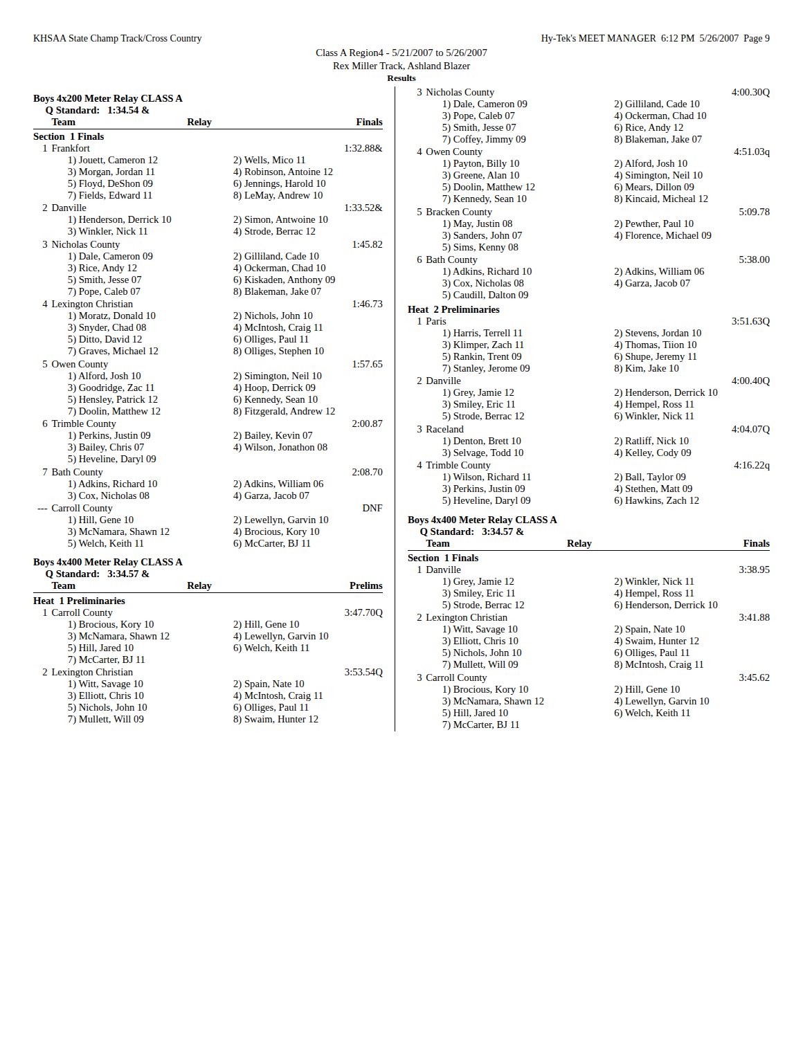KHSAA State Champ Track/Cross Country
Hy-Tek's MEET MANAGER 6:12 PM 5/26/2007 Page 9
Class A Region4 - 5/21/2007 to 5/26/2007 Rex Miller Track, Ashland Blazer
Results
Boys 4x200 Meter Relay CLASS A
Q Standard: 1:34.54 &
| | Team | Relay | Finals |
| --- | --- | --- | --- |
| Section 1 Finals |
| 1 | Frankfort | 1:32.88& |
| | 1) Jouett, Cameron 12 2) Wells, Mico 11 3) Morgan, Jordan 11 4) Robinson, Antoine 12 5) Floyd, DeShon 09 6) Jennings, Harold 10 7) Fields, Edward 11 8) LeMay, Andrew 10 |
| 2 | Danville | 1:33.52& |
| | 1) Henderson, Derrick 10 2) Simon, Antwoine 10 3) Winkler, Nick 11 4) Strode, Berrac 12 |
| 3 | Nicholas County | 1:45.82 |
| | 1) Dale, Cameron 09 2) Gilliland, Cade 10 3) Rice, Andy 12 4) Ockerman, Chad 10 5) Smith, Jesse 07 6) Kiskaden, Anthony 09 7) Pope, Caleb 07 8) Blakeman, Jake 07 |
| 4 | Lexington Christian | 1:46.73 |
| | 1) Moratz, Donald 10 2) Nichols, John 10 3) Snyder, Chad 08 4) McIntosh, Craig 11 5) Ditto, David 12 6) Olliges, Paul 11 7) Graves, Michael 12 8) Olliges, Stephen 10 |
| 5 | Owen County | 1:57.65 |
| | 1) Alford, Josh 10 2) Simington, Neil 10 3) Goodridge, Zac 11 4) Hoop, Derrick 09 5) Hensley, Patrick 12 6) Kennedy, Sean 10 7) Doolin, Matthew 12 8) Fitzgerald, Andrew 12 |
| 6 | Trimble County | 2:00.87 |
| | 1) Perkins, Justin 09 2) Bailey, Kevin 07 3) Bailey, Chris 07 4) Wilson, Jonathon 08 5) Heveline, Daryl 09 |
| 7 | Bath County | 2:08.70 |
| | 1) Adkins, Richard 10 2) Adkins, William 06 3) Cox, Nicholas 08 4) Garza, Jacob 07 |
| --- | Carroll County | DNF |
| | 1) Hill, Gene 10 2) Lewellyn, Garvin 10 3) McNamara, Shawn 12 4) Brocious, Kory 10 5) Welch, Keith 11 6) McCarter, BJ 11 |
Boys 4x400 Meter Relay CLASS A
Q Standard: 3:34.57 &
| | Team | Relay | Prelims |
| --- | --- | --- | --- |
| Heat 1 Preliminaries |
| 1 | Carroll County | 3:47.70Q |
| | 1) Brocious, Kory 10 2) Hill, Gene 10 3) McNamara, Shawn 12 4) Lewellyn, Garvin 10 5) Hill, Jared 10 6) Welch, Keith 11 7) McCarter, BJ 11 |
| 2 | Lexington Christian | 3:53.54Q |
| | 1) Witt, Savage 10 2) Spain, Nate 10 3) Elliott, Chris 10 4) McIntosh, Craig 11 5) Nichols, John 10 6) Olliges, Paul 11 7) Mullett, Will 09 8) Swaim, Hunter 12 |
| 3 | Nicholas County | 4:00.30Q |
| | 1) Dale, Cameron 09 2) Gilliland, Cade 10 3) Pope, Caleb 07 4) Ockerman, Chad 10 5) Smith, Jesse 07 6) Rice, Andy 12 7) Coffey, Jimmy 09 8) Blakeman, Jake 07 |
| 4 | Owen County | 4:51.03q |
| | 1) Payton, Billy 10 2) Alford, Josh 10 3) Greene, Alan 10 4) Simington, Neil 10 5) Doolin, Matthew 12 6) Mears, Dillon 09 7) Kennedy, Sean 10 8) Kincaid, Micheal 12 |
| 5 | Bracken County | 5:09.78 |
| | 1) May, Justin 08 2) Pewther, Paul 10 3) Sanders, John 07 4) Florence, Michael 09 5) Sims, Kenny 08 |
| 6 | Bath County | 5:38.00 |
| | 1) Adkins, Richard 10 2) Adkins, William 06 3) Cox, Nicholas 08 4) Garza, Jacob 07 5) Caudill, Dalton 09 |
| Heat 2 Preliminaries |
| 1 | Paris | 3:51.63Q |
| | 1) Harris, Terrell 11 2) Stevens, Jordan 10 3) Klimper, Zach 11 4) Thomas, Tiion 10 5) Rankin, Trent 09 6) Shupe, Jeremy 11 7) Stanley, Jerome 09 8) Kim, Jake 10 |
| 2 | Danville | 4:00.40Q |
| | 1) Grey, Jamie 12 2) Henderson, Derrick 10 3) Smiley, Eric 11 4) Hempel, Ross 11 5) Strode, Berrac 12 6) Winkler, Nick 11 |
| 3 | Raceland | 4:04.07Q |
| | 1) Denton, Brett 10 2) Ratliff, Nick 10 3) Selvage, Todd 10 4) Kelley, Cody 09 |
| 4 | Trimble County | 4:16.22q |
| | 1) Wilson, Richard 11 2) Ball, Taylor 09 3) Perkins, Justin 09 4) Stethen, Matt 09 5) Heveline, Daryl 09 6) Hawkins, Zach 12 |
Boys 4x400 Meter Relay CLASS A
Q Standard: 3:34.57 &
| | Team | Relay | Finals |
| --- | --- | --- | --- |
| Section 1 Finals |
| 1 | Danville | 3:38.95 |
| | 1) Grey, Jamie 12 2) Winkler, Nick 11 3) Smiley, Eric 11 4) Hempel, Ross 11 5) Strode, Berrac 12 6) Henderson, Derrick 10 |
| 2 | Lexington Christian | 3:41.88 |
| | 1) Witt, Savage 10 2) Spain, Nate 10 3) Elliott, Chris 10 4) Swaim, Hunter 12 5) Nichols, John 10 6) Olliges, Paul 11 7) Mullett, Will 09 8) McIntosh, Craig 11 |
| 3 | Carroll County | 3:45.62 |
| | 1) Brocious, Kory 10 2) Hill, Gene 10 3) McNamara, Shawn 12 4) Lewellyn, Garvin 10 5) Hill, Jared 10 6) Welch, Keith 11 7) McCarter, BJ 11 |